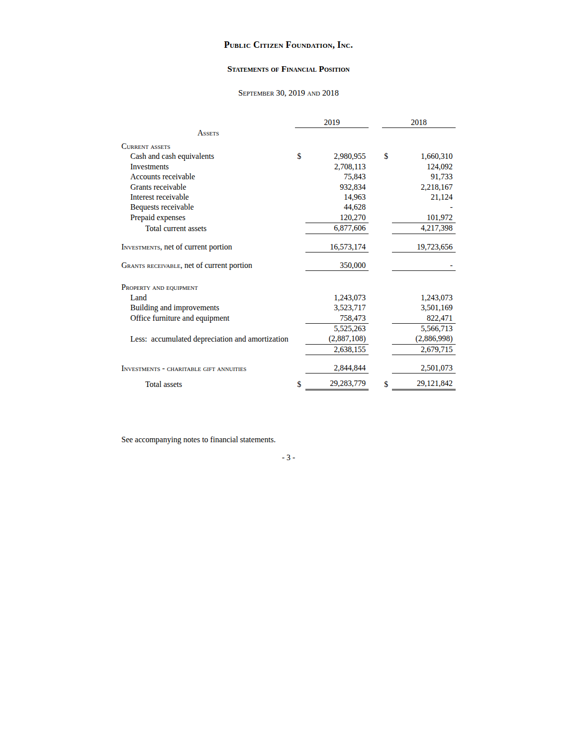Public Citizen Foundation, Inc.
Statements of Financial Position
September 30, 2019 and 2018
| | 2019 | | 2018 |
| Assets | | | |
| Current assets | | | | | |
| Cash and cash equivalents | $ | 2,980,955 | | $ | 1,660,310 |
| Investments | | 2,708,113 | | | 124,092 |
| Accounts receivable | | 75,843 | | | 91,733 |
| Grants receivable | | 932,834 | | | 2,218,167 |
| Interest receivable | | 14,963 | | | 21,124 |
| Bequests receivable | | 44,628 | | | - |
| Prepaid expenses | | 120,270 | | | 101,972 |
| Total current assets | | 6,877,606 | | | 4,217,398 |
| Investments , net of current portion | | 16,573,174 | | | 19,723,656 |
| Grants receivable , net of current portion | | 350,000 | | | - |
| Property and equipment | | | | | |
| Land | | 1,243,073 | | | 1,243,073 |
| Building and improvements | | 3,523,717 | | | 3,501,169 |
| Office furniture and equipment | | 758,473 | | | 822,471 |
| | | 5,525,263 | | | 5,566,713 |
| Less: accumulated depreciation and amortization | | (2,887,108) | | | (2,886,998) |
| | | 2,638,155 | | | 2,679,715 |
| Investments - charitable gift annuities | | 2,844,844 | | | 2,501,073 |
| Total assets | $ | 29,283,779 | | $ | 29,121,842 |
See accompanying notes to financial statements.
- 3 -